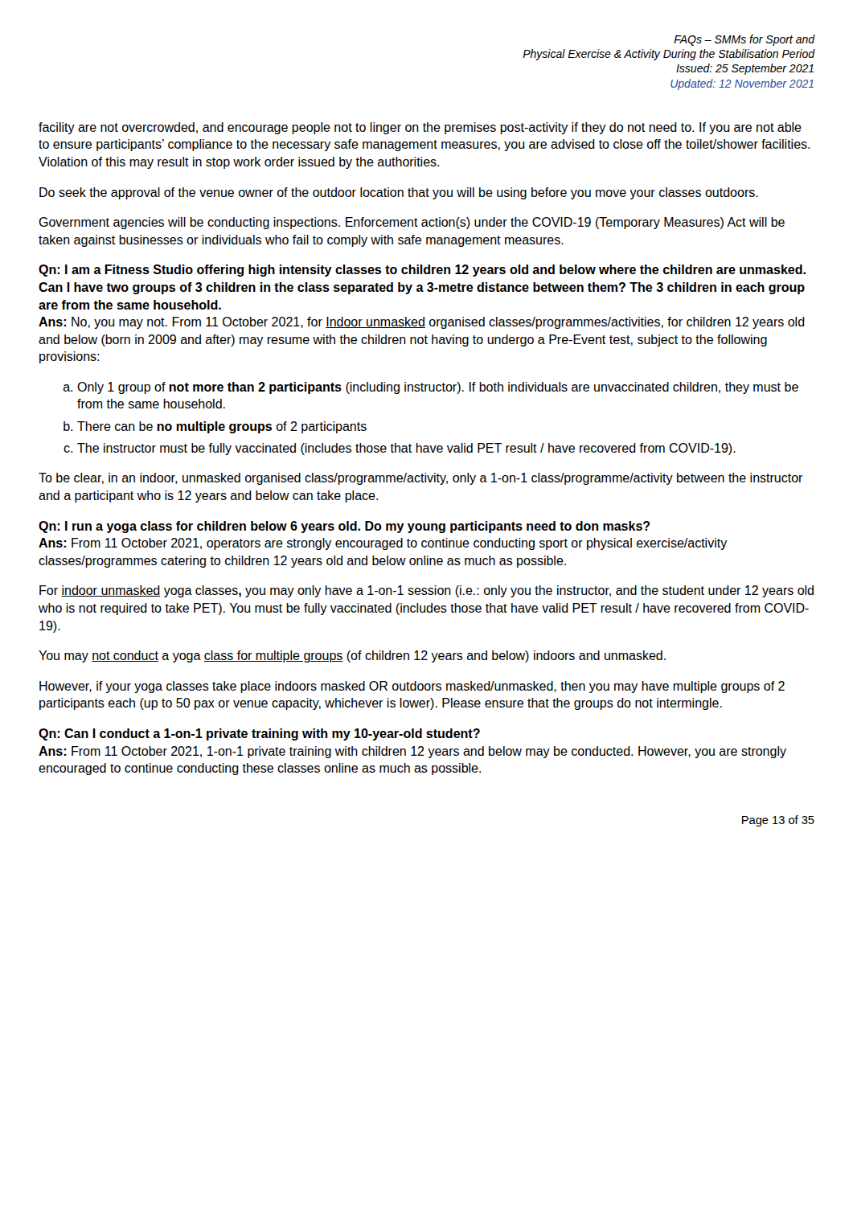FAQs – SMMs for Sport and
Physical Exercise & Activity During the Stabilisation Period
Issued: 25 September 2021
Updated: 12 November 2021
facility are not overcrowded, and encourage people not to linger on the premises post-activity if they do not need to. If you are not able to ensure participants’ compliance to the necessary safe management measures, you are advised to close off the toilet/shower facilities. Violation of this may result in stop work order issued by the authorities.
Do seek the approval of the venue owner of the outdoor location that you will be using before you move your classes outdoors.
Government agencies will be conducting inspections. Enforcement action(s) under the COVID-19 (Temporary Measures) Act will be taken against businesses or individuals who fail to comply with safe management measures.
Qn: I am a Fitness Studio offering high intensity classes to children 12 years old and below where the children are unmasked. Can I have two groups of 3 children in the class separated by a 3-metre distance between them? The 3 children in each group are from the same household.
Ans: No, you may not. From 11 October 2021, for Indoor unmasked organised classes/programmes/activities, for children 12 years old and below (born in 2009 and after) may resume with the children not having to undergo a Pre-Event test, subject to the following provisions:
Only 1 group of not more than 2 participants (including instructor). If both individuals are unvaccinated children, they must be from the same household.
There can be no multiple groups of 2 participants
The instructor must be fully vaccinated (includes those that have valid PET result / have recovered from COVID-19).
To be clear, in an indoor, unmasked organised class/programme/activity, only a 1-on-1 class/programme/activity between the instructor and a participant who is 12 years and below can take place.
Qn: I run a yoga class for children below 6 years old. Do my young participants need to don masks?
Ans: From 11 October 2021, operators are strongly encouraged to continue conducting sport or physical exercise/activity classes/programmes catering to children 12 years old and below online as much as possible.
For indoor unmasked yoga classes, you may only have a 1-on-1 session (i.e.: only you the instructor, and the student under 12 years old who is not required to take PET). You must be fully vaccinated (includes those that have valid PET result / have recovered from COVID-19).
You may not conduct a yoga class for multiple groups (of children 12 years and below) indoors and unmasked.
However, if your yoga classes take place indoors masked OR outdoors masked/unmasked, then you may have multiple groups of 2 participants each (up to 50 pax or venue capacity, whichever is lower). Please ensure that the groups do not intermingle.
Qn: Can I conduct a 1-on-1 private training with my 10-year-old student?
Ans: From 11 October 2021, 1-on-1 private training with children 12 years and below may be conducted. However, you are strongly encouraged to continue conducting these classes online as much as possible.
Page 13 of 35